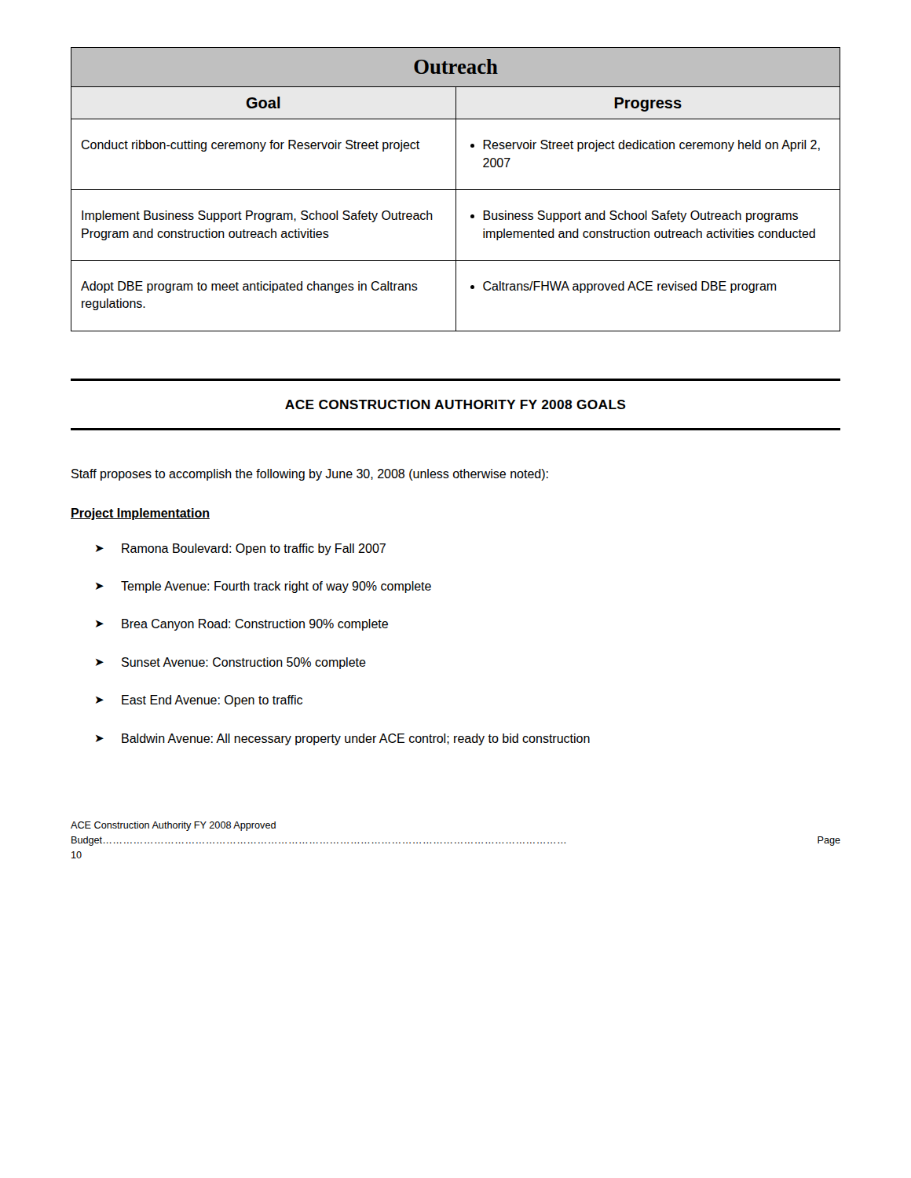| Outreach |
| --- |
| Goal | Progress |
| Conduct ribbon-cutting ceremony for Reservoir Street project | Reservoir Street project dedication ceremony held on April 2, 2007 |
| Implement Business Support Program, School Safety Outreach Program and construction outreach activities | Business Support and School Safety Outreach programs implemented and construction outreach activities conducted |
| Adopt DBE program to meet anticipated changes in Caltrans regulations. | Caltrans/FHWA approved ACE revised DBE program |
ACE CONSTRUCTION AUTHORITY FY 2008 GOALS
Staff proposes to accomplish the following by June 30, 2008 (unless otherwise noted):
Project Implementation
Ramona Boulevard: Open to traffic by Fall 2007
Temple Avenue: Fourth track right of way 90% complete
Brea Canyon Road: Construction 90% complete
Sunset Avenue: Construction 50% complete
East End Avenue: Open to traffic
Baldwin Avenue: All necessary property under ACE control; ready to bid construction
ACE Construction Authority FY 2008 Approved
Budget……………………………………………………………………………………………………………………… Page
10